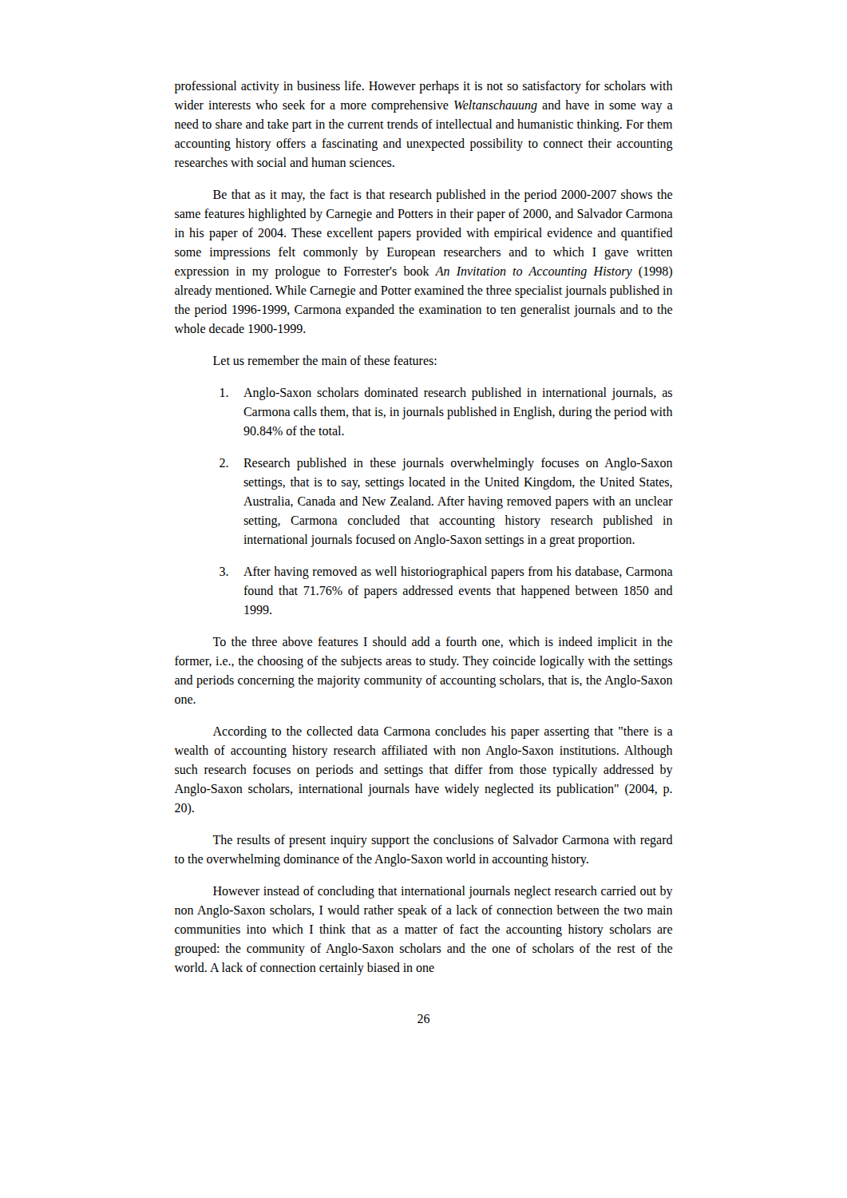professional activity in business life. However perhaps it is not so satisfactory for scholars with wider interests who seek for a more comprehensive Weltanschauung and have in some way a need to share and take part in the current trends of intellectual and humanistic thinking. For them accounting history offers a fascinating and unexpected possibility to connect their accounting researches with social and human sciences.
Be that as it may, the fact is that research published in the period 2000-2007 shows the same features highlighted by Carnegie and Potters in their paper of 2000, and Salvador Carmona in his paper of 2004. These excellent papers provided with empirical evidence and quantified some impressions felt commonly by European researchers and to which I gave written expression in my prologue to Forrester's book An Invitation to Accounting History (1998) already mentioned. While Carnegie and Potter examined the three specialist journals published in the period 1996-1999, Carmona expanded the examination to ten generalist journals and to the whole decade 1900-1999.
Let us remember the main of these features:
Anglo-Saxon scholars dominated research published in international journals, as Carmona calls them, that is, in journals published in English, during the period with 90.84% of the total.
Research published in these journals overwhelmingly focuses on Anglo-Saxon settings, that is to say, settings located in the United Kingdom, the United States, Australia, Canada and New Zealand. After having removed papers with an unclear setting, Carmona concluded that accounting history research published in international journals focused on Anglo-Saxon settings in a great proportion.
After having removed as well historiographical papers from his database, Carmona found that 71.76% of papers addressed events that happened between 1850 and 1999.
To the three above features I should add a fourth one, which is indeed implicit in the former, i.e., the choosing of the subjects areas to study. They coincide logically with the settings and periods concerning the majority community of accounting scholars, that is, the Anglo-Saxon one.
According to the collected data Carmona concludes his paper asserting that "there is a wealth of accounting history research affiliated with non Anglo-Saxon institutions. Although such research focuses on periods and settings that differ from those typically addressed by Anglo-Saxon scholars, international journals have widely neglected its publication" (2004, p. 20).
The results of present inquiry support the conclusions of Salvador Carmona with regard to the overwhelming dominance of the Anglo-Saxon world in accounting history.
However instead of concluding that international journals neglect research carried out by non Anglo-Saxon scholars, I would rather speak of a lack of connection between the two main communities into which I think that as a matter of fact the accounting history scholars are grouped: the community of Anglo-Saxon scholars and the one of scholars of the rest of the world. A lack of connection certainly biased in one
26